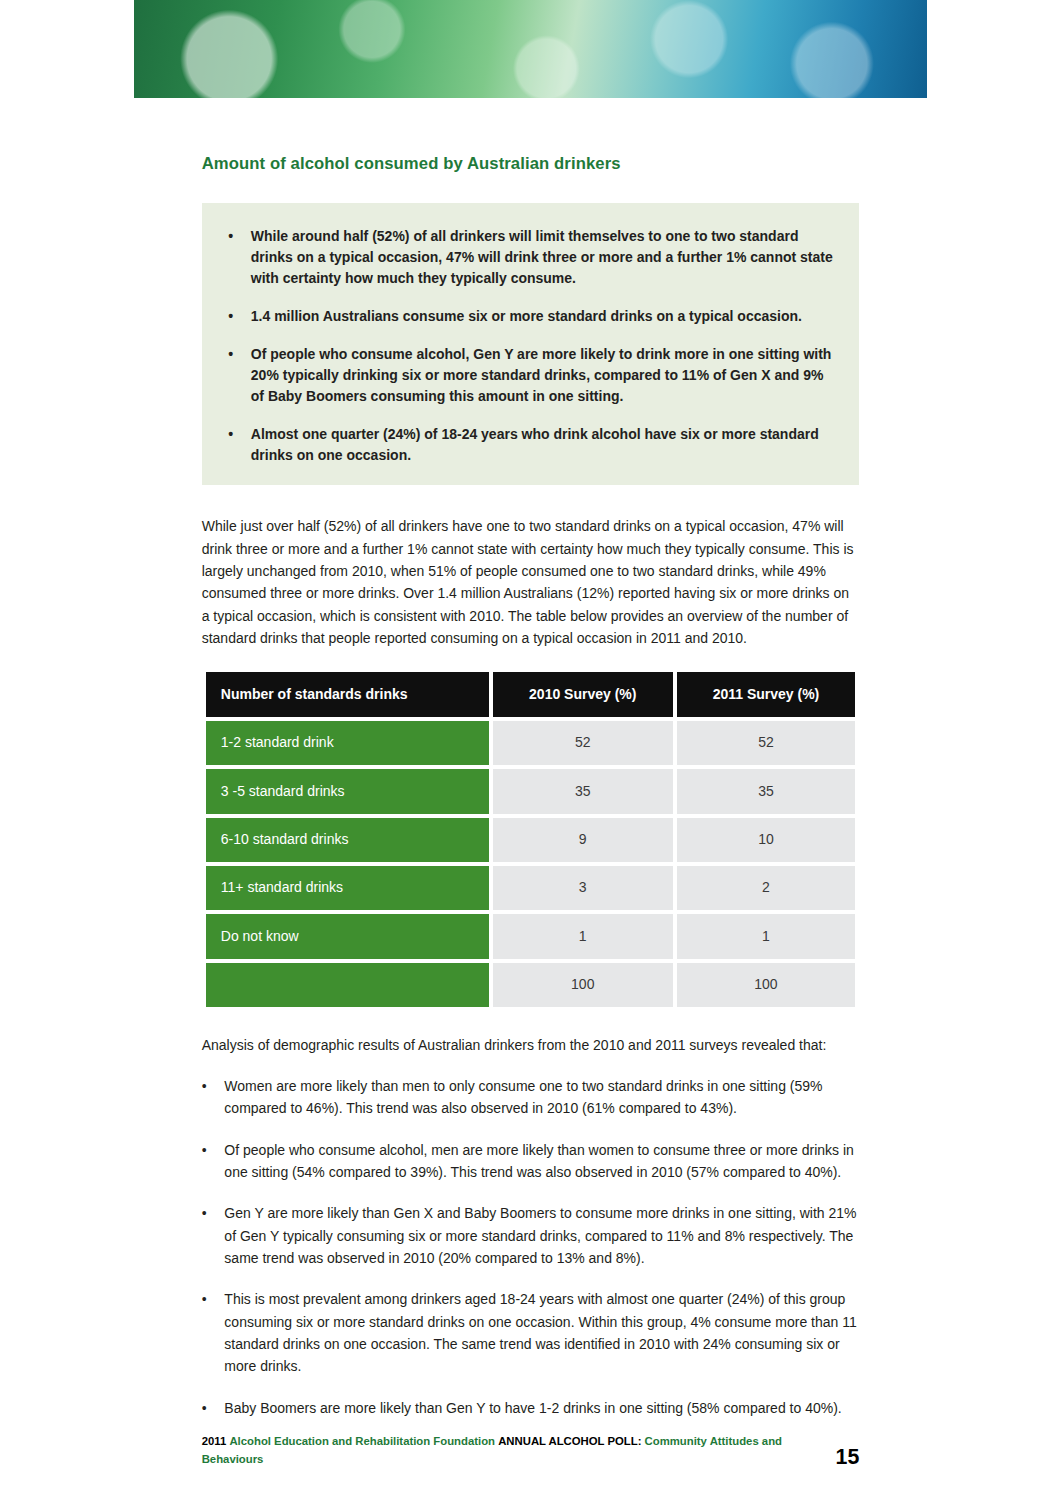Amount of alcohol consumed by Australian drinkers
While around half (52%) of all drinkers will limit themselves to one to two standard drinks on a typical occasion, 47% will drink three or more and a further 1% cannot state with certainty how much they typically consume.
1.4 million Australians consume six or more standard drinks on a typical occasion.
Of people who consume alcohol, Gen Y are more likely to drink more in one sitting with 20% typically drinking six or more standard drinks, compared to 11% of Gen X and 9% of Baby Boomers consuming this amount in one sitting.
Almost one quarter (24%) of 18-24 years who drink alcohol have six or more standard drinks on one occasion.
While just over half (52%) of all drinkers have one to two standard drinks on a typical occasion, 47% will drink three or more and a further 1% cannot state with certainty how much they typically consume. This is largely unchanged from 2010, when 51% of people consumed one to two standard drinks, while 49% consumed three or more drinks. Over 1.4 million Australians (12%) reported having six or more drinks on a typical occasion, which is consistent with 2010. The table below provides an overview of the number of standard drinks that people reported consuming on a typical occasion in 2011 and 2010.
| Number of standards drinks | 2010 Survey (%) | 2011 Survey (%) |
| --- | --- | --- |
| 1-2 standard drink | 52 | 52 |
| 3 -5 standard drinks | 35 | 35 |
| 6-10 standard drinks | 9 | 10 |
| 11+ standard drinks | 3 | 2 |
| Do not know | 1 | 1 |
| | 100 | 100 |
Analysis of demographic results of Australian drinkers from the 2010 and 2011 surveys revealed that:
Women are more likely than men to only consume one to two standard drinks in one sitting (59% compared to 46%). This trend was also observed in 2010 (61% compared to 43%).
Of people who consume alcohol, men are more likely than women to consume three or more drinks in one sitting (54% compared to 39%). This trend was also observed in 2010 (57% compared to 40%).
Gen Y are more likely than Gen X and Baby Boomers to consume more drinks in one sitting, with 21% of Gen Y typically consuming six or more standard drinks, compared to 11% and 8% respectively. The same trend was observed in 2010 (20% compared to 13% and 8%).
This is most prevalent among drinkers aged 18-24 years with almost one quarter (24%) of this group consuming six or more standard drinks on one occasion. Within this group, 4% consume more than 11 standard drinks on one occasion. The same trend was identified in 2010 with 24% consuming six or more drinks.
Baby Boomers are more likely than Gen Y to have 1-2 drinks in one sitting (58% compared to 40%).
2011 Alcohol Education and Rehabilitation Foundation ANNUAL ALCOHOL POLL: Community Attitudes and Behaviours
15